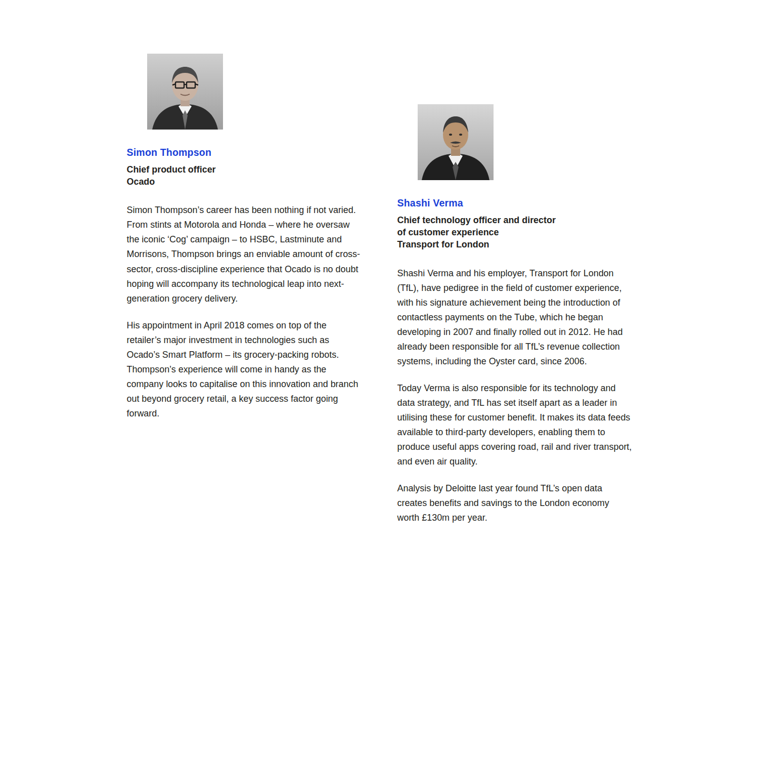Simon Thompson
Chief product officer Ocado
Simon Thompson’s career has been nothing if not varied. From stints at Motorola and Honda – where he oversaw the iconic ‘Cog’ campaign – to HSBC, Lastminute and Morrisons, Thompson brings an enviable amount of cross-sector, cross-discipline experience that Ocado is no doubt hoping will accompany its technological leap into next-generation grocery delivery.
His appointment in April 2018 comes on top of the retailer’s major investment in technologies such as Ocado’s Smart Platform – its grocery-packing robots. Thompson’s experience will come in handy as the company looks to capitalise on this innovation and branch out beyond grocery retail, a key success factor going forward.
Shashi Verma
Chief technology officer and director of customer experience Transport for London
Shashi Verma and his employer, Transport for London (TfL), have pedigree in the field of customer experience, with his signature achievement being the introduction of contactless payments on the Tube, which he began developing in 2007 and finally rolled out in 2012. He had already been responsible for all TfL’s revenue collection systems, including the Oyster card, since 2006.
Today Verma is also responsible for its technology and data strategy, and TfL has set itself apart as a leader in utilising these for customer benefit. It makes its data feeds available to third-party developers, enabling them to produce useful apps covering road, rail and river transport, and even air quality.
Analysis by Deloitte last year found TfL’s open data creates benefits and savings to the London economy worth £130m per year.